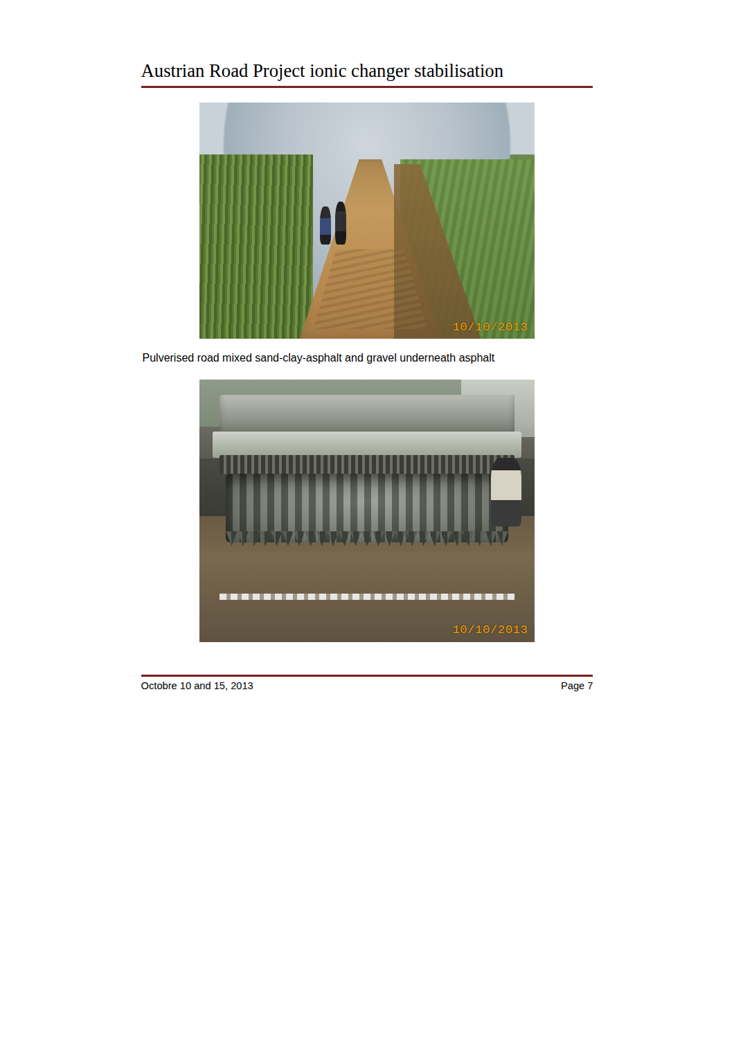Austrian Road Project ionic changer stabilisation
10/10/2013
Pulverised road mixed sand-clay-asphalt and gravel underneath asphalt
10/10/2013
Octobre 10 and 15, 2013 Page 7